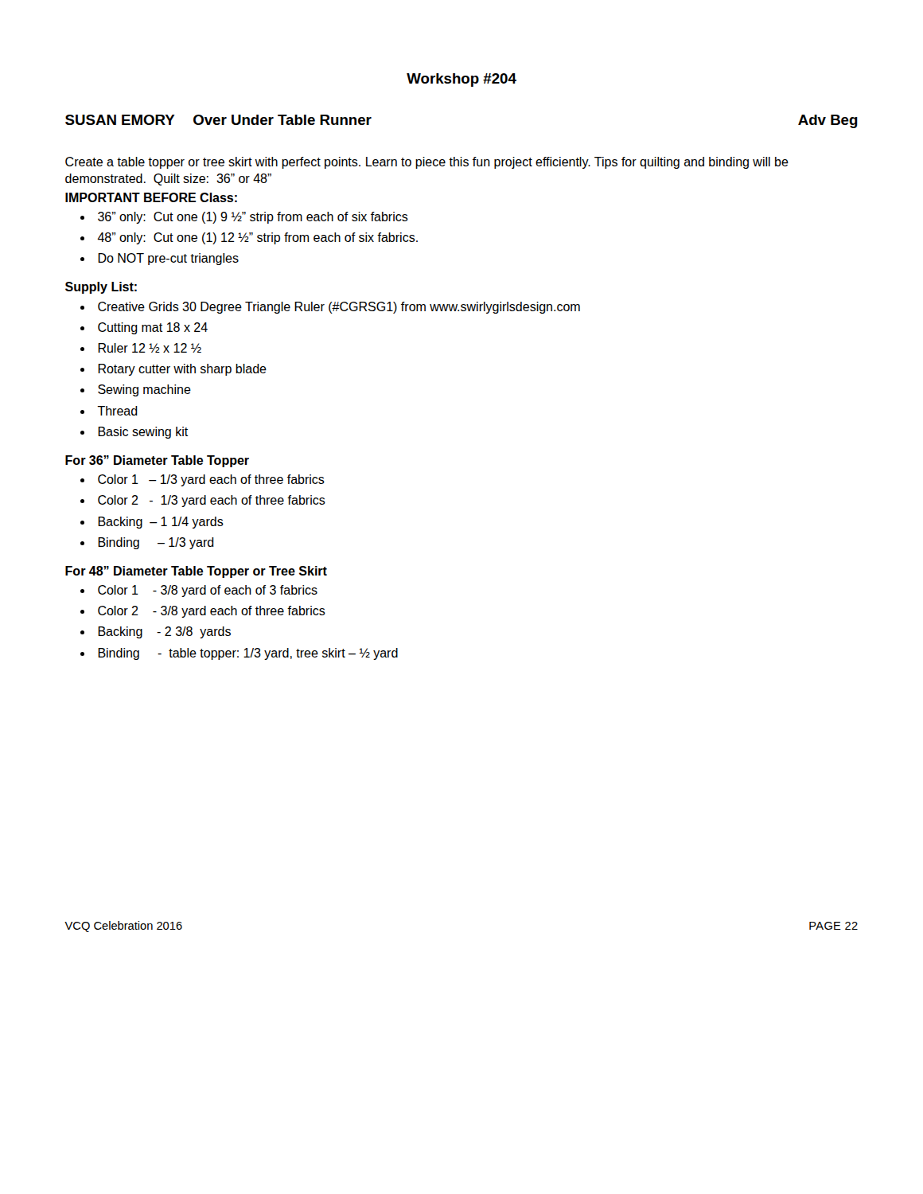Workshop #204
SUSAN EMORY Over Under Table Runner Adv Beg
Create a table topper or tree skirt with perfect points. Learn to piece this fun project efficiently. Tips for quilting and binding will be demonstrated. Quilt size: 36” or 48”
IMPORTANT BEFORE Class:
36” only: Cut one (1) 9 ½” strip from each of six fabrics
48” only: Cut one (1) 12 ½” strip from each of six fabrics.
Do NOT pre-cut triangles
Supply List:
Creative Grids 30 Degree Triangle Ruler (#CGRSG1) from www.swirlygirlsdesign.com
Cutting mat 18 x 24
Ruler 12 ½ x 12 ½
Rotary cutter with sharp blade
Sewing machine
Thread
Basic sewing kit
For 36” Diameter Table Topper
Color 1 – 1/3 yard each of three fabrics
Color 2 - 1/3 yard each of three fabrics
Backing – 1 1/4 yards
Binding – 1/3 yard
For 48” Diameter Table Topper or Tree Skirt
Color 1 - 3/8 yard of each of 3 fabrics
Color 2 - 3/8 yard each of three fabrics
Backing - 2 3/8 yards
Binding - table topper: 1/3 yard, tree skirt – ½ yard
VCQ Celebration 2016 PAGE 22